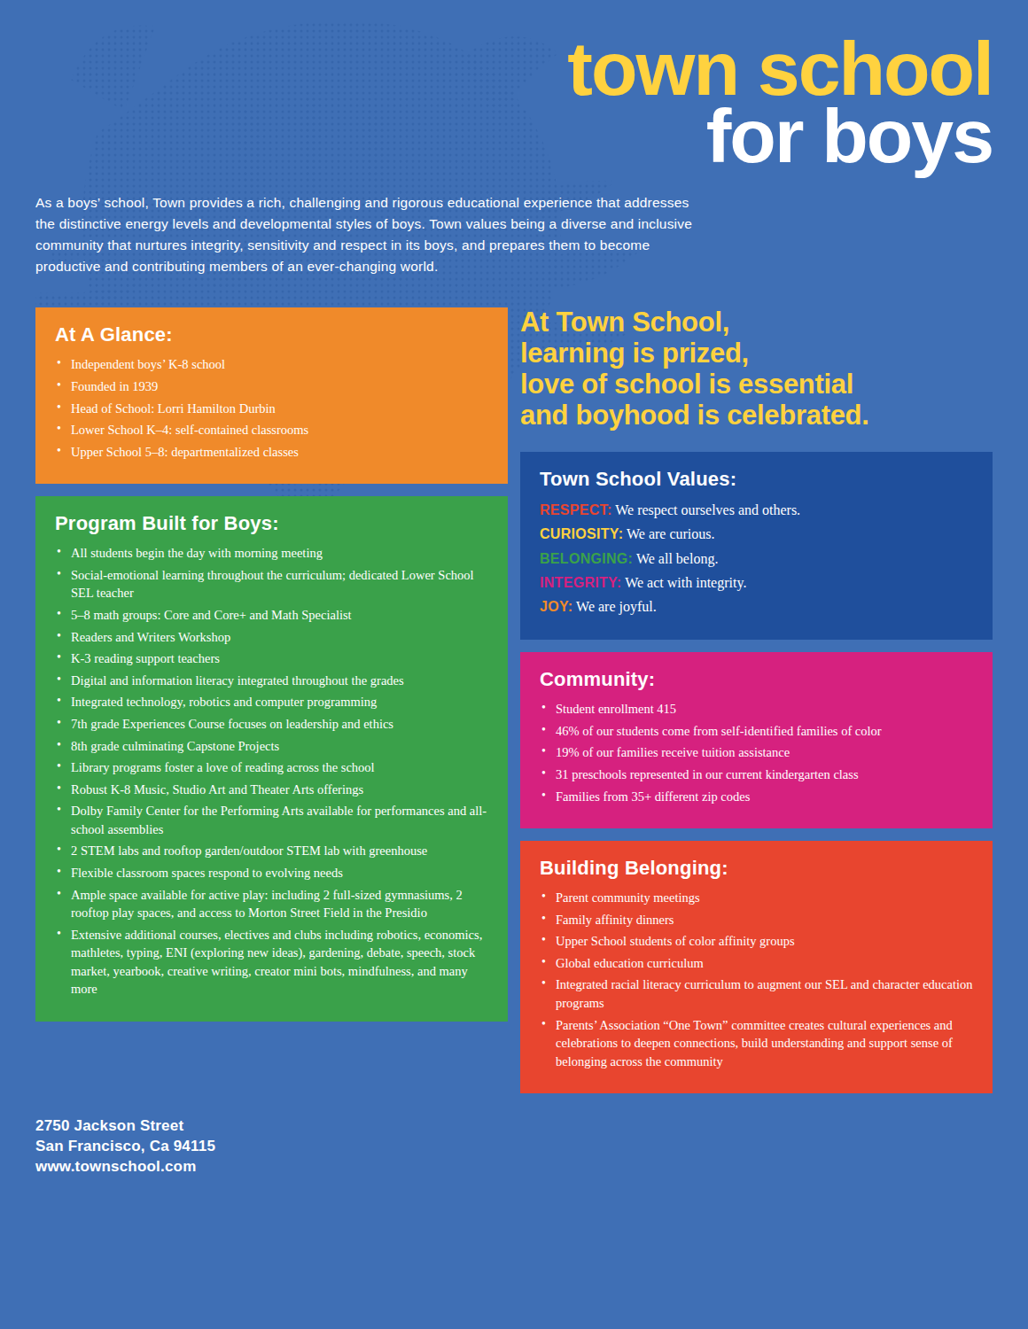town school for boys
As a boys’ school, Town provides a rich, challenging and rigorous educational experience that addresses the distinctive energy levels and developmental styles of boys. Town values being a diverse and inclusive community that nurtures integrity, sensitivity and respect in its boys, and prepares them to become productive and contributing members of an ever-changing world.
At A Glance:
Independent boys’ K-8 school
Founded in 1939
Head of School: Lorri Hamilton Durbin
Lower School K–4: self-contained classrooms
Upper School 5–8: departmentalized classes
Program Built for Boys:
All students begin the day with morning meeting
Social-emotional learning throughout the curriculum; dedicated Lower School SEL teacher
5–8 math groups: Core and Core+ and Math Specialist
Readers and Writers Workshop
K-3 reading support teachers
Digital and information literacy integrated throughout the grades
Integrated technology, robotics and computer programming
7th grade Experiences Course focuses on leadership and ethics
8th grade culminating Capstone Projects
Library programs foster a love of reading across the school
Robust K-8 Music, Studio Art and Theater Arts offerings
Dolby Family Center for the Performing Arts available for performances and all-school assemblies
2 STEM labs and rooftop garden/outdoor STEM lab with greenhouse
Flexible classroom spaces respond to evolving needs
Ample space available for active play: including 2 full-sized gymnasiums, 2 rooftop play spaces, and access to Morton Street Field in the Presidio
Extensive additional courses, electives and clubs including robotics, economics, mathletes, typing, ENI (exploring new ideas), gardening, debate, speech, stock market, yearbook, creative writing, creator mini bots, mindfulness, and many more
At Town School,
learning is prized,
love of school is essential
and boyhood is celebrated.
Town School Values:
RESPECT: We respect ourselves and others.
CURIOSITY: We are curious.
BELONGING: We all belong.
INTEGRITY: We act with integrity.
JOY: We are joyful.
Community:
Student enrollment 415
46% of our students come from self-identified families of color
19% of our families receive tuition assistance
31 preschools represented in our current kindergarten class
Families from 35+ different zip codes
Building Belonging:
Parent community meetings
Family affinity dinners
Upper School students of color affinity groups
Global education curriculum
Integrated racial literacy curriculum to augment our SEL and character education programs
Parents’ Association “One Town” committee creates cultural experiences and celebrations to deepen connections, build understanding and support sense of belonging across the community
2750 Jackson Street
San Francisco, Ca 94115
www.townschool.com